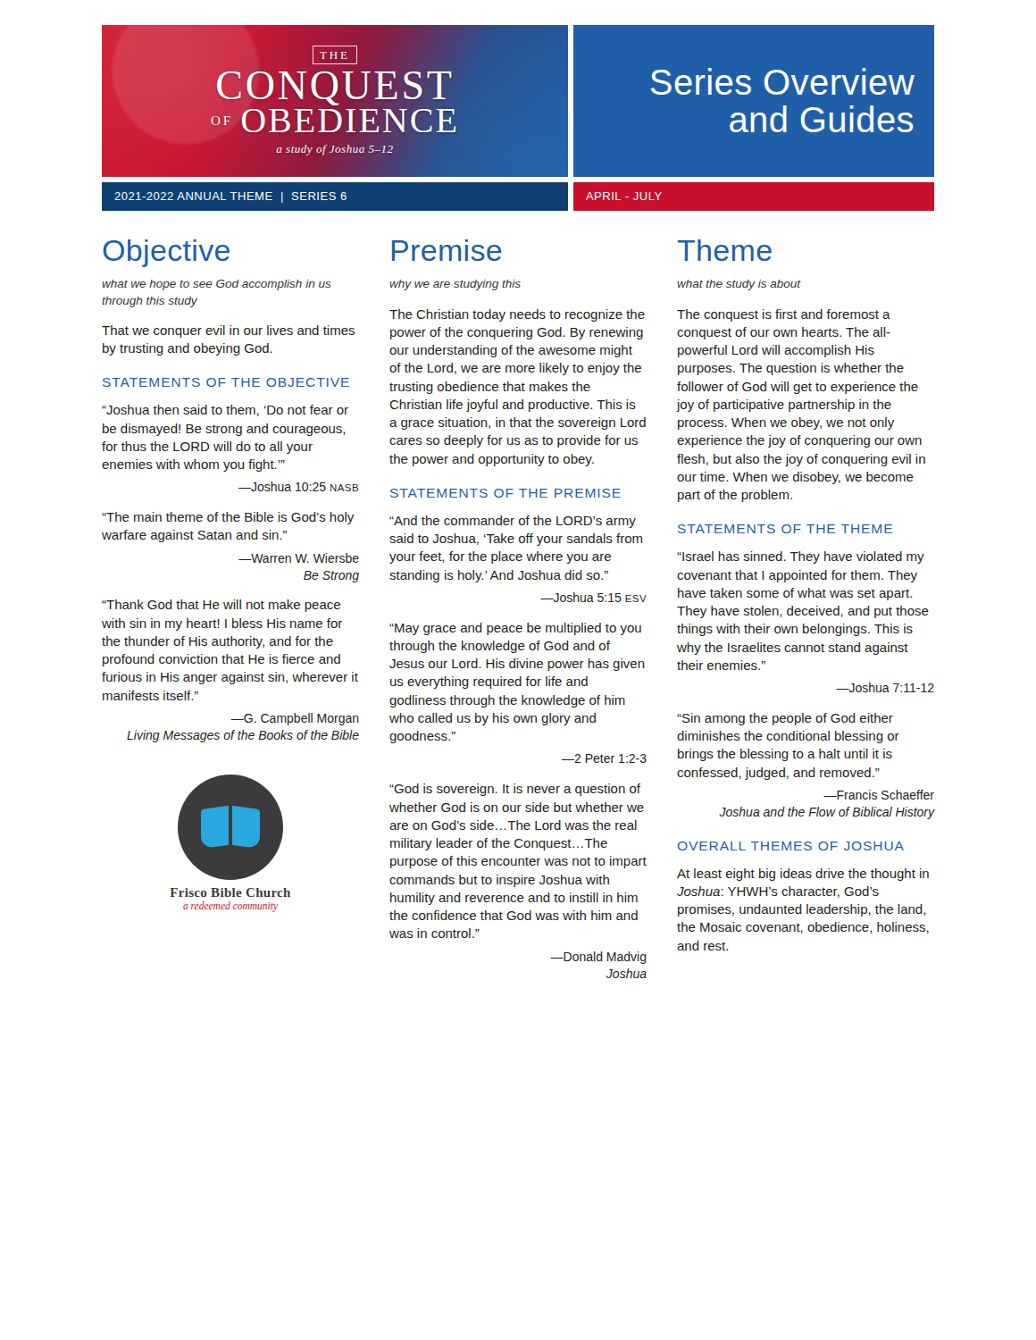The
Conquest
of Obedience
a study of Joshua 5–12
Series Overview
and Guides
2021-2022 Annual Theme | Series 6
April - July
Objective
what we hope to see God accomplish in us through this study
That we conquer evil in our lives and times by trusting and obeying God.
Statements of the Objective
“Joshua then said to them, ‘Do not fear or be dismayed! Be strong and courageous, for thus the LORD will do to all your enemies with whom you fight.’”
—Joshua 10:25 NASB
“The main theme of the Bible is God’s holy warfare against Satan and sin.”
—Warren W. WiersbeBe Strong
“Thank God that He will not make peace with sin in my heart! I bless His name for the thunder of His authority, and for the profound conviction that He is fierce and furious in His anger against sin, wherever it manifests itself.”
—G. Campbell MorganLiving Messages of the Books of the Bible
Frisco Bible Church
a redeemed community
Premise
why we are studying this
The Christian today needs to recognize the power of the conquering God. By renewing our understanding of the awesome might of the Lord, we are more likely to enjoy the trusting obedience that makes the Christian life joyful and productive. This is a grace situation, in that the sovereign Lord cares so deeply for us as to provide for us the power and opportunity to obey.
Statements of the Premise
“And the commander of the LORD’s army said to Joshua, ‘Take off your sandals from your feet, for the place where you are standing is holy.’ And Joshua did so.”
—Joshua 5:15 ESV
“May grace and peace be multiplied to you through the knowledge of God and of Jesus our Lord. His divine power has given us everything required for life and godliness through the knowledge of him who called us by his own glory and goodness.”
—2 Peter 1:2-3
“God is sovereign. It is never a question of whether God is on our side but whether we are on God’s side…The Lord was the real military leader of the Conquest…The purpose of this encounter was not to impart commands but to inspire Joshua with humility and reverence and to instill in him the confidence that God was with him and was in control.”
—Donald MadvigJoshua
Theme
what the study is about
The conquest is first and foremost a conquest of our own hearts. The all-powerful Lord will accomplish His purposes. The question is whether the follower of God will get to experience the joy of participative partnership in the process. When we obey, we not only experience the joy of conquering our own flesh, but also the joy of conquering evil in our time. When we disobey, we become part of the problem.
Statements of the Theme
“Israel has sinned. They have violated my covenant that I appointed for them. They have taken some of what was set apart. They have stolen, deceived, and put those things with their own belongings. This is why the Israelites cannot stand against their enemies.”
—Joshua 7:11-12
“Sin among the people of God either diminishes the conditional blessing or brings the blessing to a halt until it is confessed, judged, and removed.”
—Francis SchaefferJoshua and the Flow of Biblical History
Overall Themes of Joshua
At least eight big ideas drive the thought in Joshua: YHWH’s character, God’s promises, undaunted leadership, the land, the Mosaic covenant, obedience, holiness, and rest.